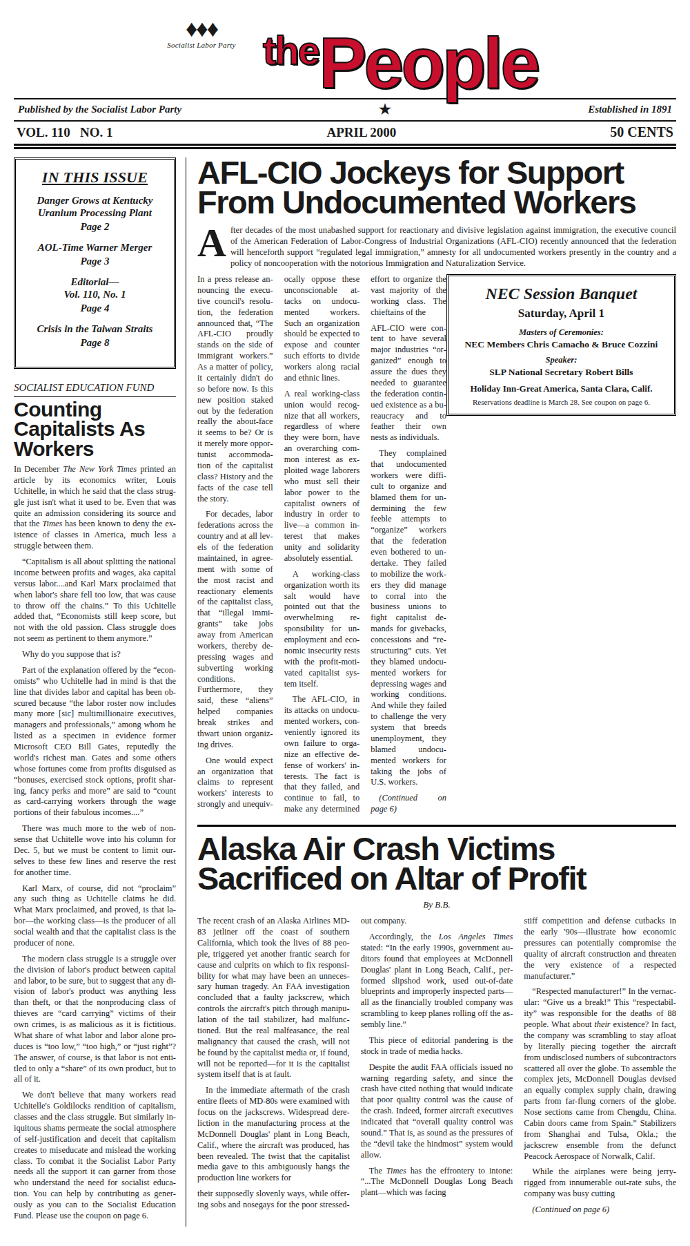♦♦♦ Socialist Labor Party
the People
Published by the Socialist Labor Party ★ Established in 1891
VOL. 110 NO. 1 APRIL 2000 50 CENTS
IN THIS ISSUE
Danger Grows at Kentucky Uranium Processing Plant Page 2
AOL-Time Warner Merger Page 3
Editorial—
Vol. 110, No. 1 Page 4
Crisis in the Taiwan Straits Page 8
SOCIALIST EDUCATION FUND
Counting Capitalists As Workers
In December The New York Times printed an article by its economics writer, Louis Uchitelle, in which he said that the class struggle just isn't what it used to be. Even that was quite an admission considering its source and that the Times has been known to deny the existence of classes in America, much less a struggle between them.
“Capitalism is all about splitting the national income between profits and wages, aka capital versus labor....and Karl Marx proclaimed that when labor's share fell too low, that was cause to throw off the chains.” To this Uchitelle added that, “Economists still keep score, but not with the old passion. Class struggle does not seem as pertinent to them anymore.”
Why do you suppose that is?
Part of the explanation offered by the “economists” who Uchitelle had in mind is that the line that divides labor and capital has been obscured because “the labor roster now includes many more [sic] multimillionaire executives, managers and professionals,” among whom he listed as a specimen in evidence former Microsoft CEO Bill Gates, reputedly the world's richest man. Gates and some others whose fortunes come from profits disguised as “bonuses, exercised stock options, profit sharing, fancy perks and more” are said to “count as card-carrying workers through the wage portions of their fabulous incomes....”
There was much more to the web of nonsense that Uchitelle wove into his column for Dec. 5, but we must be content to limit ourselves to these few lines and reserve the rest for another time.
Karl Marx, of course, did not “proclaim” any such thing as Uchitelle claims he did. What Marx proclaimed, and proved, is that labor—the working class—is the producer of all social wealth and that the capitalist class is the producer of none.
The modern class struggle is a struggle over the division of labor's product between capital and labor, to be sure, but to suggest that any division of labor's product was anything less than theft, or that the nonproducing class of thieves are “card carrying” victims of their own crimes, is as malicious as it is fictitious. What share of what labor and labor alone produces is “too low,” “too high,” or “just right”? The answer, of course, is that labor is not entitled to only a “share” of its own product, but to all of it.
We don't believe that many workers read Uchitelle's Goldilocks rendition of capitalism, classes and the class struggle. But similarly iniquitous shams permeate the social atmosphere of self-justification and deceit that capitalism creates to miseducate and mislead the working class. To combat it the Socialist Labor Party needs all the support it can garner from those who understand the need for socialist education. You can help by contributing as generously as you can to the Socialist Education Fund. Please use the coupon on page 6.
AFL-CIO Jockeys for Support From Undocumented Workers
After decades of the most unabashed support for reactionary and divisive legislation against immigration, the executive council of the American Federation of Labor-Congress of Industrial Organizations (AFL-CIO) recently announced that the federation will henceforth support “regulated legal immigration,” amnesty for all undocumented workers presently in the country and a policy of noncooperation with the notorious Immigration and Naturalization Service.
NEC Session Banquet
Saturday, April 1
Masters of Ceremonies:
NEC Members Chris Camacho & Bruce Cozzini
Speaker:
SLP National Secretary Robert Bills
Holiday Inn-Great America, Santa Clara, Calif.
Reservations deadline is March 28. See coupon on page 6.
In a press release announcing the executive council's resolution, the federation announced that, “The AFL-CIO proudly stands on the side of immigrant workers.” As a matter of policy, it certainly didn't do so before now. Is this new position staked out by the federation really the about-face it seems to be? Or is it merely more opportunist accommodation of the capitalist class? History and the facts of the case tell the story.
For decades, labor federations across the country and at all levels of the federation maintained, in agreement with some of the most racist and reactionary elements of the capitalist class, that “illegal immigrants” take jobs away from American workers, thereby depressing wages and subverting working conditions. Furthermore, they said, these “aliens” helped companies break strikes and thwart union organizing drives.
One would expect an organization that claims to represent workers' interests to strongly and unequivocally oppose these unconscionable attacks on undocumented workers. Such an organization should be expected to expose and counter such efforts to divide workers along racial and ethnic lines.
A real working-class union would recognize that all workers, regardless of where they were born, have an overarching common interest as exploited wage laborers who must sell their labor power to the capitalist owners of industry in order to live—a common interest that makes unity and solidarity absolutely essential.
A working-class organization worth its salt would have pointed out that the overwhelming responsibility for unemployment and economic insecurity rests with the profit-motivated capitalist system itself.
The AFL-CIO, in its attacks on undocumented workers, conveniently ignored its own failure to organize an effective defense of workers' interests. The fact is that they failed, and continue to fail, to make any determined effort to organize the vast majority of the working class. The chieftains of the
AFL-CIO were content to have several major industries “organized” enough to assure the dues they needed to guarantee the federation continued existence as a bureaucracy and to feather their own nests as individuals.
They complained that undocumented workers were difficult to organize and blamed them for undermining the few feeble attempts to “organize” workers that the federation even bothered to undertake. They failed to mobilize the workers they did manage to corral into the business unions to fight capitalist demands for givebacks, concessions and “restructuring” cuts. Yet they blamed undocumented workers for depressing wages and working conditions. And while they failed to challenge the very system that breeds unemployment, they blamed undocumented workers for taking the jobs of U.S. workers.
(Continued on page 6)
Alaska Air Crash Victims Sacrificed on Altar of Profit
By B.B.
The recent crash of an Alaska Airlines MD-83 jetliner off the coast of southern California, which took the lives of 88 people, triggered yet another frantic search for cause and culprits on which to fix responsibility for what may have been an unnecessary human tragedy. An FAA investigation concluded that a faulty jackscrew, which controls the aircraft's pitch through manipulation of the tail stabilizer, had malfunctioned. But the real malfeasance, the real malignancy that caused the crash, will not be found by the capitalist media or, if found, will not be reported—for it is the capitalist system itself that is at fault.
In the immediate aftermath of the crash entire fleets of MD-80s were examined with focus on the jackscrews. Widespread dereliction in the manufacturing process at the McDonnell Douglas' plant in Long Beach, Calif., where the aircraft was produced, has been revealed. The twist that the capitalist media gave to this ambiguously hangs the production line workers for
their supposedly slovenly ways, while offering sobs and nosegays for the poor stressed-out company.
Accordingly, the Los Angeles Times stated: “In the early 1990s, government auditors found that employees at McDonnell Douglas' plant in Long Beach, Calif., performed slipshod work, used out-of-date blueprints and improperly inspected parts—all as the financially troubled company was scrambling to keep planes rolling off the assembly line.”
This piece of editorial pandering is the stock in trade of media hacks.
Despite the audit FAA officials issued no warning regarding safety, and since the crash have cited nothing that would indicate that poor quality control was the cause of the crash. Indeed, former aircraft executives indicated that “overall quality control was sound.” That is, as sound as the pressures of the “devil take the hindmost” system would allow.
The Times has the effrontery to intone: “...The McDonnell Douglas Long Beach plant—which was facing
stiff competition and defense cutbacks in the early '90s—illustrate how economic pressures can potentially compromise the quality of aircraft construction and threaten the very existence of a respected manufacturer.”
“Respected manufacturer!” In the vernacular: “Give us a break!” This “respectability” was responsible for the deaths of 88 people. What about their existence? In fact, the company was scrambling to stay afloat by literally piecing together the aircraft from undisclosed numbers of subcontractors scattered all over the globe. To assemble the complex jets, McDonnell Douglas devised an equally complex supply chain, drawing parts from far-flung corners of the globe. Nose sections came from Chengdu, China. Cabin doors came from Spain.” Stabilizers from Shanghai and Tulsa, Okla.; the jackscrew ensemble from the defunct Peacock Aerospace of Norwalk, Calif.
While the airplanes were being jerry-rigged from innumerable out-rate subs, the company was busy cutting
(Continued on page 6)